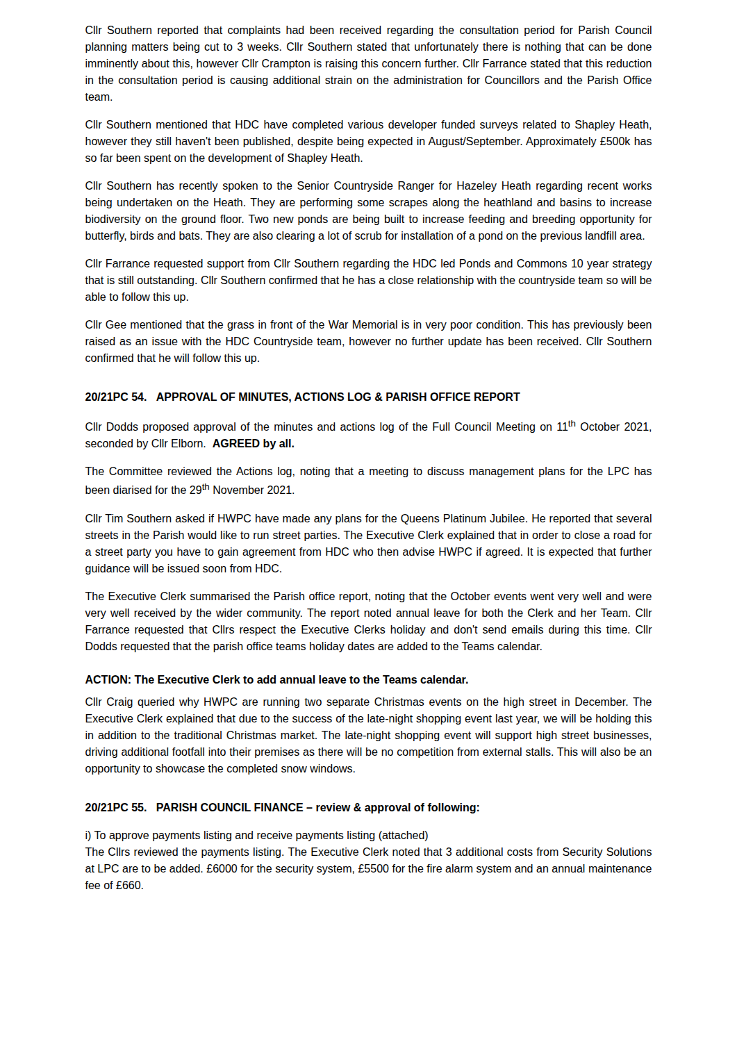Cllr Southern reported that complaints had been received regarding the consultation period for Parish Council planning matters being cut to 3 weeks. Cllr Southern stated that unfortunately there is nothing that can be done imminently about this, however Cllr Crampton is raising this concern further. Cllr Farrance stated that this reduction in the consultation period is causing additional strain on the administration for Councillors and the Parish Office team.
Cllr Southern mentioned that HDC have completed various developer funded surveys related to Shapley Heath, however they still haven't been published, despite being expected in August/September. Approximately £500k has so far been spent on the development of Shapley Heath.
Cllr Southern has recently spoken to the Senior Countryside Ranger for Hazeley Heath regarding recent works being undertaken on the Heath. They are performing some scrapes along the heathland and basins to increase biodiversity on the ground floor. Two new ponds are being built to increase feeding and breeding opportunity for butterfly, birds and bats. They are also clearing a lot of scrub for installation of a pond on the previous landfill area.
Cllr Farrance requested support from Cllr Southern regarding the HDC led Ponds and Commons 10 year strategy that is still outstanding. Cllr Southern confirmed that he has a close relationship with the countryside team so will be able to follow this up.
Cllr Gee mentioned that the grass in front of the War Memorial is in very poor condition. This has previously been raised as an issue with the HDC Countryside team, however no further update has been received. Cllr Southern confirmed that he will follow this up.
20/21PC 54. APPROVAL OF MINUTES, ACTIONS LOG & PARISH OFFICE REPORT
Cllr Dodds proposed approval of the minutes and actions log of the Full Council Meeting on 11th October 2021, seconded by Cllr Elborn. AGREED by all.
The Committee reviewed the Actions log, noting that a meeting to discuss management plans for the LPC has been diarised for the 29th November 2021.
Cllr Tim Southern asked if HWPC have made any plans for the Queens Platinum Jubilee. He reported that several streets in the Parish would like to run street parties. The Executive Clerk explained that in order to close a road for a street party you have to gain agreement from HDC who then advise HWPC if agreed. It is expected that further guidance will be issued soon from HDC.
The Executive Clerk summarised the Parish office report, noting that the October events went very well and were very well received by the wider community. The report noted annual leave for both the Clerk and her Team. Cllr Farrance requested that Cllrs respect the Executive Clerks holiday and don't send emails during this time. Cllr Dodds requested that the parish office teams holiday dates are added to the Teams calendar.
ACTION: The Executive Clerk to add annual leave to the Teams calendar.
Cllr Craig queried why HWPC are running two separate Christmas events on the high street in December. The Executive Clerk explained that due to the success of the late-night shopping event last year, we will be holding this in addition to the traditional Christmas market. The late-night shopping event will support high street businesses, driving additional footfall into their premises as there will be no competition from external stalls. This will also be an opportunity to showcase the completed snow windows.
20/21PC 55. PARISH COUNCIL FINANCE – review & approval of following:
i) To approve payments listing and receive payments listing (attached)
The Cllrs reviewed the payments listing. The Executive Clerk noted that 3 additional costs from Security Solutions at LPC are to be added. £6000 for the security system, £5500 for the fire alarm system and an annual maintenance fee of £660.